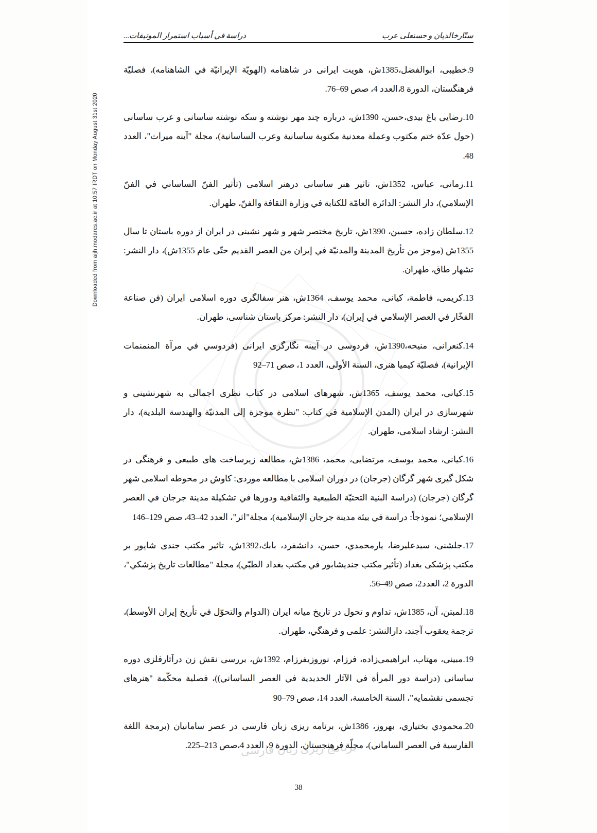Downloaded from aijh.modares.ac.ir at 10:57 IRDT on Monday August 31st 2020
ستّارخالدیان و حسنعلی عرب دراسة في أسباب استمرار الموتیفات...
9. خطیبی، ابوالفضل،1385ش، هویت ایرانی در شاهنامه (الهویّة الإیرانیّة في الشاهنامه)، فصلیّة فرهنگستان، الدورة 8،العدد 4، صص 69–76.
10. رضایی باغ بیدی،حسن، 1390ش، درباره چند مهر نوشته و سکه نوشته ساسانی و عرب ساسانی (حول عدّة ختم مکتوب وعملة معدنیة مکتوبة ساسانیة وعرب الساسانیة)، مجلة "آینه میراث"، العدد 48.
11. زمانی، عباس، 1352ش، تاثیر هنر ساسانی درهنر اسلامی (تأثیر الفنّ الساساني في الفنّ الإسلامي)، دار النشر: الدائرة العامّة للکتابة في وزارة الثقافة والفنّ، طهران.
12. سلطان زاده، حسین، 1390ش، تاریخ مختصر شهر و شهر نشینی در ایران از دوره باستان تا سال 1355ش (موجز من تأریخ المدینة والمدنیّة في إیران من العصر القدیم حتّی عام 1355ش)، دار النشر: تشهار طاق، طهران.
13. کریمی، فاطمة، کیانی، محمد یوسف، 1364ش، هنر سفالگری دوره اسلامی ایران (فن صناعة الفخّار في العصر الإسلامي في إیران)، دار النشر: مرکز باستان شناسی، طهران.
14. کنعرانی، منیحه،1390ش، فردوسی در آیینه نگارگری ایرانی (فردوسي في مرآة المنمنمات الإیرانیة)، فصلیّة کیمیا هنری، السنة الأولی، العدد 1، صص 71–92
15. کیانی، محمد یوسف، 1365ش، شهرهای اسلامی در کتاب نظری اجمالی به شهرنشینی و شهرسازی در ایران (المدن الإسلامیة في کتاب: "نظرة موجزة إلی المدنیّة والهندسة البلدیة)، دار النشر: ارشاد اسلامی، طهران.
16. کیانی، محمد یوسف، مرتضایی، محمد، 1386ش، مطالعه زیرساخت های طبیعی و فرهنگی در شکل گیری شهر گرگان (جرجان) در دوران اسلامی با مطالعه موردی: کاوش در محوطه اسلامی شهر گرگان (جرجان) (دراسة البنیة التحتیّة الطبیعیة والثقافیة ودورها في تشکیلة مدینة جرجان في العصر الإسلامي؛ نموذجاً: دراسة في بیئة مدینة جرجان الإسلامیة)، مجلة"اثر"، العدد 42–43، صص 129–146
17. جلشنی، سیدعلیرضا، یارمحمدي، حسن، دانشفرد، بابك،1392ش، تاثیر مکتب جندی شاپور بر مکتب پزشکی بغداد (تأثیر مکتب جندیشابور في مکتب بغداد الطبّي)، مجلة "مطالعات تاریخ پزشکي"، الدورة 2، العدد2، صص 49–56.
18. لمبتن، آن، 1385ش، تداوم و تحول در تاریخ میانه ایران (الدوام والتحوّل في تأریخ إیران الأوسط)، ترجمة یعقوب آجند، دارالنشر: علمی و فرهنگي، طهران.
19. مبینی، مهتاب، ابراهیمی‌زاده، فرزام، نوروزیفرزام، 1392ش، بررسی نقش زن درآثارفلزی دوره ساسانی (دراسة دور المرأة في الآثار الحدیدیة في العصر الساساني))، فصلیة محکّمة "هنرهای تجسمی نقشمایه"، السنة الخامسة، العدد 14، صص 79–90
20. محمودي بختیاري، بهروز، 1386ش، برنامه ریزی زبان فارسی در عصر سامانیان (برمجة اللغة الفارسیة في العصر الساماني)، مجلّة فرهنجستان، الدورة 9، العدد 4،صص 213–225.
برنامج ریزی زبان فارسی
38